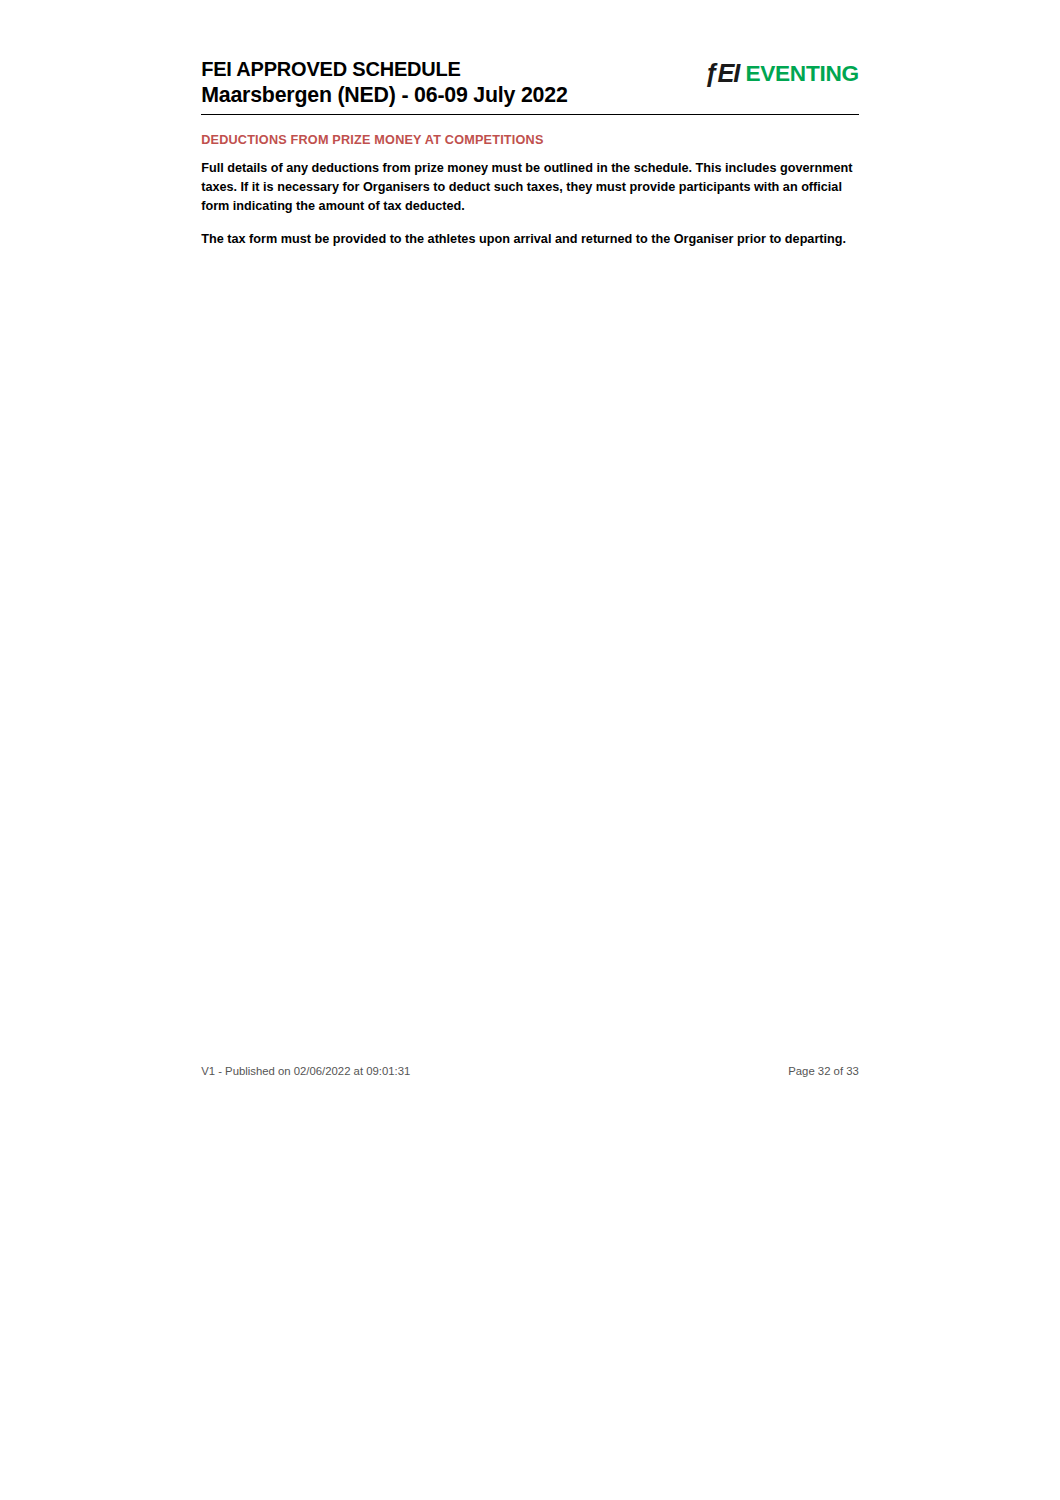FEI APPROVED SCHEDULE
Maarsbergen (NED) - 06-09 July 2022
ƒ EI EVENTING
DEDUCTIONS FROM PRIZE MONEY AT COMPETITIONS
Full details of any deductions from prize money must be outlined in the schedule. This includes government taxes. If it is necessary for Organisers to deduct such taxes, they must provide participants with an official form indicating the amount of tax deducted.
The tax form must be provided to the athletes upon arrival and returned to the Organiser prior to departing.
V1 - Published on 02/06/2022 at 09:01:31
Page 32 of 33